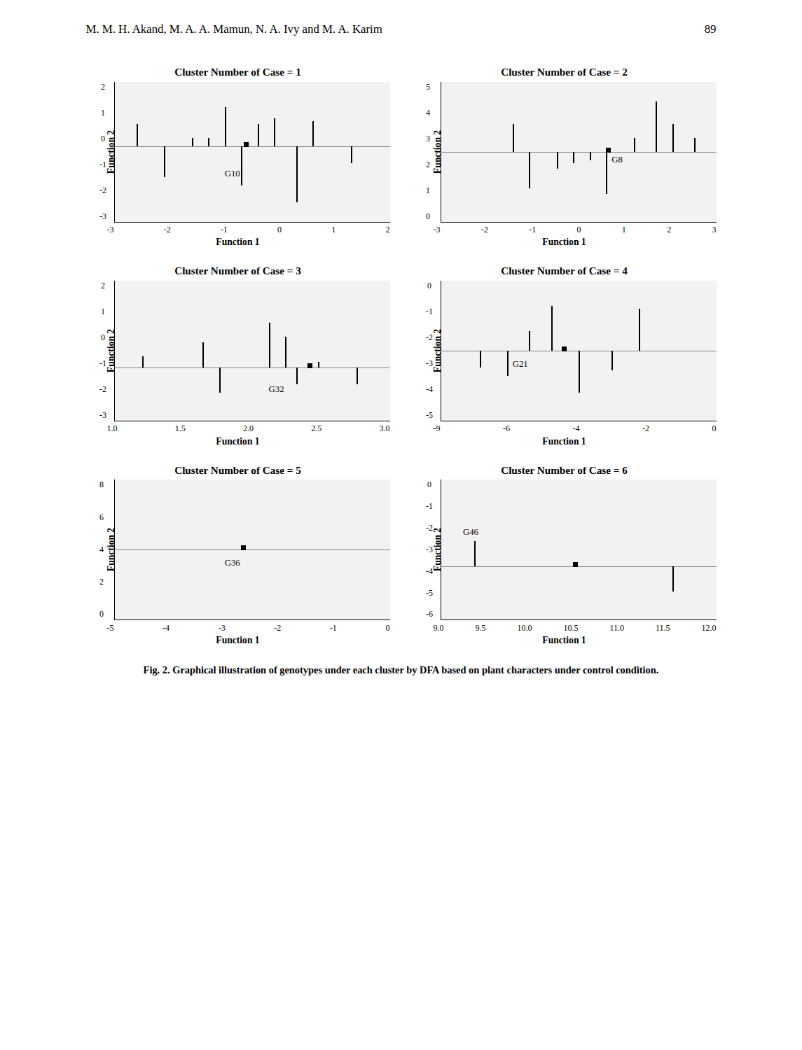M. M. H. Akand, M. A. A. Mamun, N. A. Ivy and M. A. Karim 89
Cluster Number of Case = 1
Function 2
210-1-2-3
G10
-3-2-1012
Function 1
Cluster Number of Case = 2
Function 2
543210
G8
-3-2-10123
Function 1
Cluster Number of Case = 3
Function 2
210-1-2-3
G32
1.01.52.02.53.0
Function 1
Cluster Number of Case = 4
Function 2
0-1-2-3-4-5
G21
-9-6-4-20
Function 1
Cluster Number of Case = 5
Function 2
86420
G36
-5-4-3-2-10
Function 1
Cluster Number of Case = 6
Function 2
0-1-2-3-4-5-6
G46
9.09.510.010.511.011.512.0
Function 1
Fig. 2. Graphical illustration of genotypes under each cluster by DFA based on plant characters under control condition.